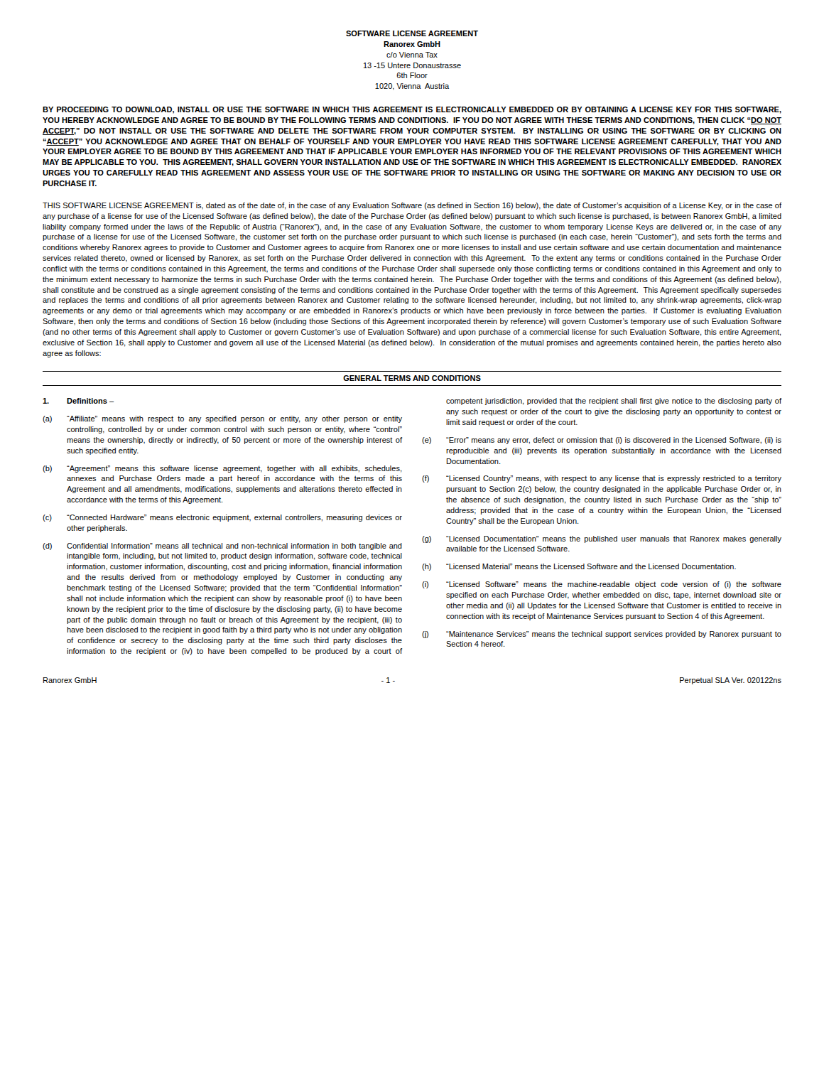SOFTWARE LICENSE AGREEMENT
Ranorex GmbH
c/o Vienna Tax
13 -15 Untere Donaustrasse
6th Floor
1020, Vienna Austria
BY PROCEEDING TO DOWNLOAD, INSTALL OR USE THE SOFTWARE IN WHICH THIS AGREEMENT IS ELECTRONICALLY EMBEDDED OR BY OBTAINING A LICENSE KEY FOR THIS SOFTWARE, YOU HEREBY ACKNOWLEDGE AND AGREE TO BE BOUND BY THE FOLLOWING TERMS AND CONDITIONS. IF YOU DO NOT AGREE WITH THESE TERMS AND CONDITIONS, THEN CLICK “DO NOT ACCEPT,” DO NOT INSTALL OR USE THE SOFTWARE AND DELETE THE SOFTWARE FROM YOUR COMPUTER SYSTEM. BY INSTALLING OR USING THE SOFTWARE OR BY CLICKING ON “ACCEPT” YOU ACKNOWLEDGE AND AGREE THAT ON BEHALF OF YOURSELF AND YOUR EMPLOYER YOU HAVE READ THIS SOFTWARE LICENSE AGREEMENT CAREFULLY, THAT YOU AND YOUR EMPLOYER AGREE TO BE BOUND BY THIS AGREEMENT AND THAT IF APPLICABLE YOUR EMPLOYER HAS INFORMED YOU OF THE RELEVANT PROVISIONS OF THIS AGREEMENT WHICH MAY BE APPLICABLE TO YOU. THIS AGREEMENT, SHALL GOVERN YOUR INSTALLATION AND USE OF THE SOFTWARE IN WHICH THIS AGREEMENT IS ELECTRONICALLY EMBEDDED. RANOREX URGES YOU TO CAREFULLY READ THIS AGREEMENT AND ASSESS YOUR USE OF THE SOFTWARE PRIOR TO INSTALLING OR USING THE SOFTWARE OR MAKING ANY DECISION TO USE OR PURCHASE IT.
THIS SOFTWARE LICENSE AGREEMENT is, dated as of the date of, in the case of any Evaluation Software (as defined in Section 16) below), the date of Customer’s acquisition of a License Key, or in the case of any purchase of a license for use of the Licensed Software (as defined below), the date of the Purchase Order (as defined below) pursuant to which such license is purchased, is between Ranorex GmbH, a limited liability company formed under the laws of the Republic of Austria (“Ranorex”), and, in the case of any Evaluation Software, the customer to whom temporary License Keys are delivered or, in the case of any purchase of a license for use of the Licensed Software, the customer set forth on the purchase order pursuant to which such license is purchased (in each case, herein “Customer”), and sets forth the terms and conditions whereby Ranorex agrees to provide to Customer and Customer agrees to acquire from Ranorex one or more licenses to install and use certain software and use certain documentation and maintenance services related thereto, owned or licensed by Ranorex, as set forth on the Purchase Order delivered in connection with this Agreement. To the extent any terms or conditions contained in the Purchase Order conflict with the terms or conditions contained in this Agreement, the terms and conditions of the Purchase Order shall supersede only those conflicting terms or conditions contained in this Agreement and only to the minimum extent necessary to harmonize the terms in such Purchase Order with the terms contained herein. The Purchase Order together with the terms and conditions of this Agreement (as defined below), shall constitute and be construed as a single agreement consisting of the terms and conditions contained in the Purchase Order together with the terms of this Agreement. This Agreement specifically supersedes and replaces the terms and conditions of all prior agreements between Ranorex and Customer relating to the software licensed hereunder, including, but not limited to, any shrink-wrap agreements, click-wrap agreements or any demo or trial agreements which may accompany or are embedded in Ranorex’s products or which have been previously in force between the parties. If Customer is evaluating Evaluation Software, then only the terms and conditions of Section 16 below (including those Sections of this Agreement incorporated therein by reference) will govern Customer’s temporary use of such Evaluation Software (and no other terms of this Agreement shall apply to Customer or govern Customer’s use of Evaluation Software) and upon purchase of a commercial license for such Evaluation Software, this entire Agreement, exclusive of Section 16, shall apply to Customer and govern all use of the Licensed Material (as defined below). In consideration of the mutual promises and agreements contained herein, the parties hereto also agree as follows:
GENERAL TERMS AND CONDITIONS
1. Definitions –
(a)“Affiliate” means with respect to any specified person or entity, any other person or entity controlling, controlled by or under common control with such person or entity, where “control” means the ownership, directly or indirectly, of 50 percent or more of the ownership interest of such specified entity.
(b)“Agreement” means this software license agreement, together with all exhibits, schedules, annexes and Purchase Orders made a part hereof in accordance with the terms of this Agreement and all amendments, modifications, supplements and alterations thereto effected in accordance with the terms of this Agreement.
(c)“Connected Hardware” means electronic equipment, external controllers, measuring devices or other peripherals.
(d) Confidential Information” means all technical and non-technical information in both tangible and intangible form, including, but not limited to, product design information, software code, technical information, customer information, discounting, cost and pricing information, financial information and the results derived from or methodology employed by Customer in conducting any benchmark testing of the Licensed Software; provided that the term “Confidential Information” shall not include information which the recipient can show by reasonable proof (i) to have been known by the recipient prior to the time of disclosure by the disclosing party, (ii) to have become part of the public domain through no fault or breach of this Agreement by the recipient, (iii) to have been disclosed to the recipient in good faith by a third party who is not under any obligation of confidence or secrecy to the disclosing party at the time such third party discloses the information to the recipient or (iv) to have been compelled to be produced by a court of competent jurisdiction, provided that the recipient shall first give notice to the disclosing party of any such request or order of the court to give the disclosing party an opportunity to contest or limit said request or order of the court.
(e)“Error” means any error, defect or omission that (i) is discovered in the Licensed Software, (ii) is reproducible and (iii) prevents its operation substantially in accordance with the Licensed Documentation.
(f)“Licensed Country” means, with respect to any license that is expressly restricted to a territory pursuant to Section 2(c) below, the country designated in the applicable Purchase Order or, in the absence of such designation, the country listed in such Purchase Order as the “ship to” address; provided that in the case of a country within the European Union, the “Licensed Country” shall be the European Union.
(g)“Licensed Documentation” means the published user manuals that Ranorex makes generally available for the Licensed Software.
(h)“Licensed Material” means the Licensed Software and the Licensed Documentation.
(i)“Licensed Software” means the machine-readable object code version of (i) the software specified on each Purchase Order, whether embedded on disc, tape, internet download site or other media and (ii) all Updates for the Licensed Software that Customer is entitled to receive in connection with its receipt of Maintenance Services pursuant to Section 4 of this Agreement.
(j)“Maintenance Services” means the technical support services provided by Ranorex pursuant to Section 4 hereof.
Ranorex GmbH - 1 - Perpetual SLA Ver. 020122ns